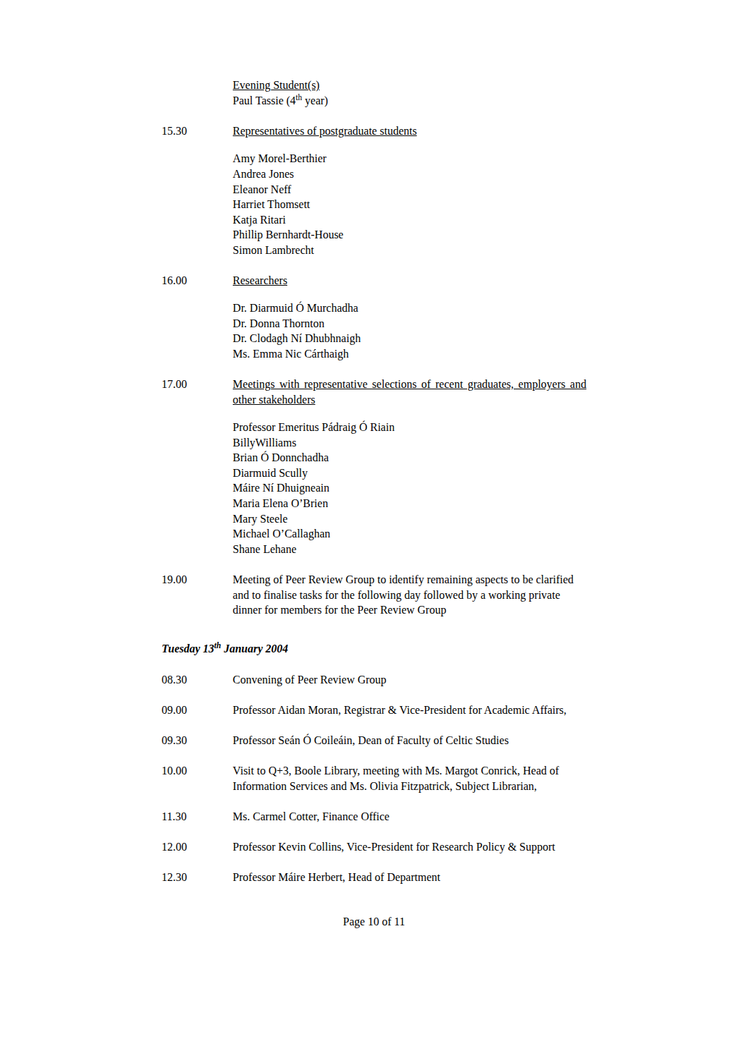Evening Student(s)
Paul Tassie (4th year)
15.30
Representatives of postgraduate students
Amy Morel-Berthier
Andrea Jones
Eleanor Neff
Harriet Thomsett
Katja Ritari
Phillip Bernhardt-House
Simon Lambrecht
16.00
Researchers
Dr. Diarmuid Ó Murchadha
Dr. Donna Thornton
Dr. Clodagh Ní Dhubhnaigh
Ms. Emma Nic Cárthaigh
17.00
Meetings with representative selections of recent graduates, employers and other stakeholders
Professor Emeritus Pádraig Ó Riain
BillyWilliams
Brian Ó Donnchadha
Diarmuid Scully
Máire Ní Dhuigneain
Maria Elena O’Brien
Mary Steele
Michael O’Callaghan
Shane Lehane
19.00
Meeting of Peer Review Group to identify remaining aspects to be clarified and to finalise tasks for the following day followed by a working private dinner for members for the Peer Review Group
Tuesday 13th January 2004
08.30
Convening of Peer Review Group
09.00
Professor Aidan Moran, Registrar & Vice-President for Academic Affairs,
09.30
Professor Seán Ó Coileáin, Dean of Faculty of Celtic Studies
10.00
Visit to Q+3, Boole Library, meeting with Ms. Margot Conrick, Head of Information Services and Ms. Olivia Fitzpatrick, Subject Librarian,
11.30
Ms. Carmel Cotter, Finance Office
12.00
Professor Kevin Collins, Vice-President for Research Policy & Support
12.30
Professor Máire Herbert, Head of Department
Page 10 of 11